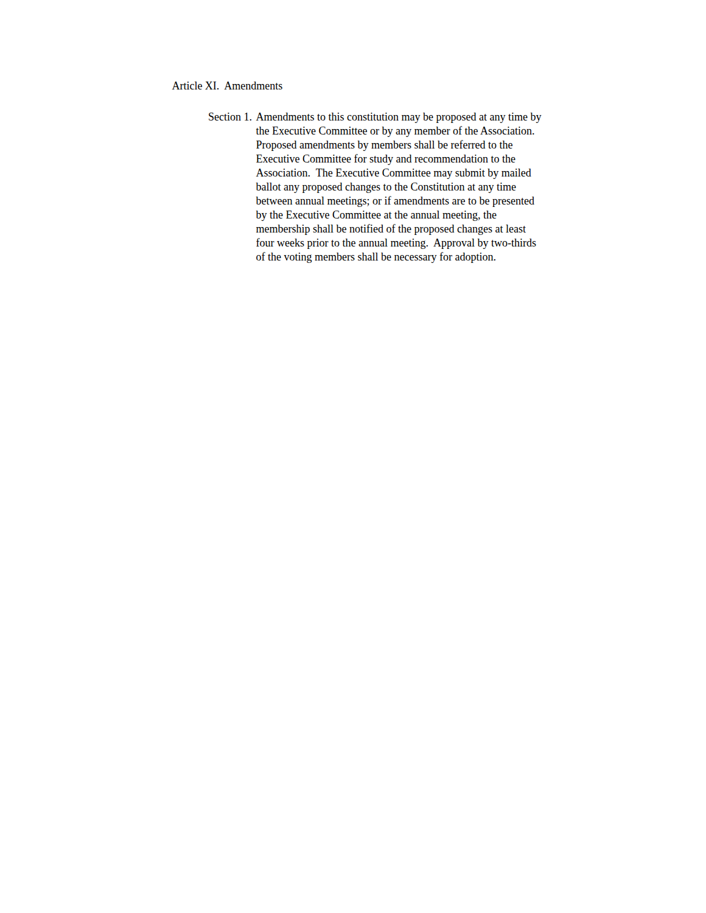Article XI. Amendments
Section 1.
Amendments to this constitution may be proposed at any time by the Executive Committee or by any member of the Association. Proposed amendments by members shall be referred to the Executive Committee for study and recommendation to the Association. The Executive Committee may submit by mailed ballot any proposed changes to the Constitution at any time between annual meetings; or if amendments are to be presented by the Executive Committee at the annual meeting, the membership shall be notified of the proposed changes at least four weeks prior to the annual meeting. Approval by two-thirds of the voting members shall be necessary for adoption.